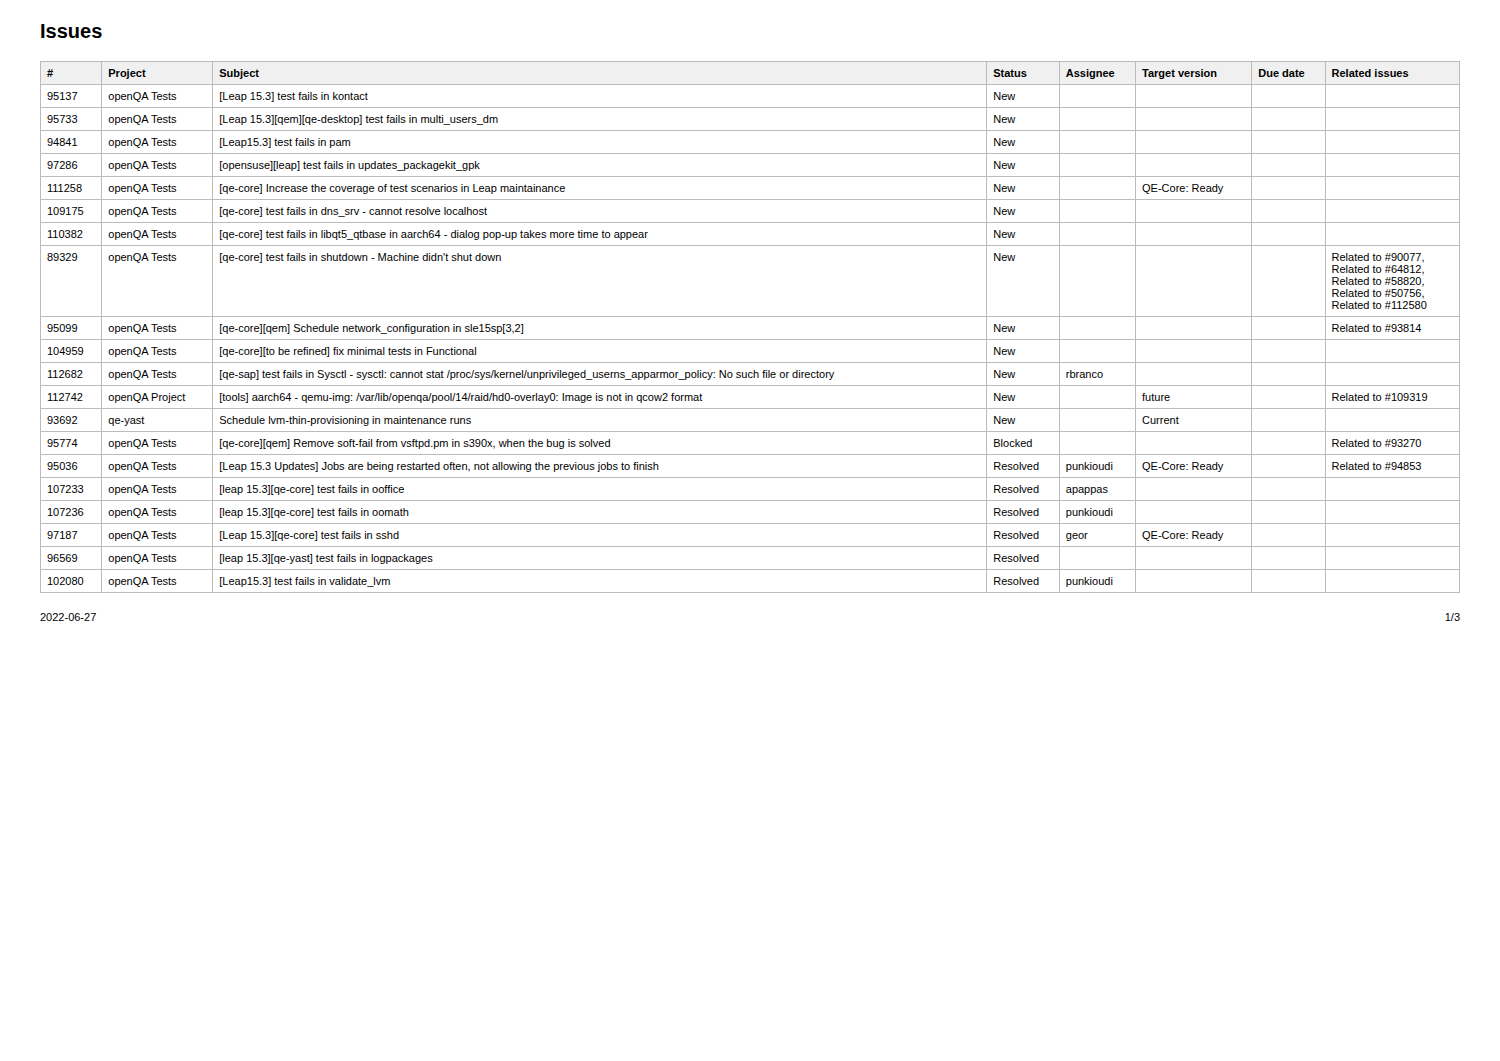Issues
| # | Project | Subject | Status | Assignee | Target version | Due date | Related issues |
| --- | --- | --- | --- | --- | --- | --- | --- |
| 95137 | openQA Tests | [Leap 15.3] test fails in kontact | New | | | | |
| 95733 | openQA Tests | [Leap 15.3][qem][qe-desktop] test fails in multi_users_dm | New | | | | |
| 94841 | openQA Tests | [Leap15.3] test fails in pam | New | | | | |
| 97286 | openQA Tests | [opensuse][leap] test fails in updates_packagekit_gpk | New | | | | |
| 111258 | openQA Tests | [qe-core] Increase the coverage of test scenarios in Leap maintainance | New | | QE-Core: Ready | | |
| 109175 | openQA Tests | [qe-core] test fails in dns_srv - cannot resolve localhost | New | | | | |
| 110382 | openQA Tests | [qe-core] test fails in libqt5_qtbase in aarch64 - dialog pop-up takes more time to appear | New | | | | |
| 89329 | openQA Tests | [qe-core] test fails in shutdown - Machine didn't shut down | New | | | | Related to #90077, Related to #64812, Related to #58820, Related to #50756, Related to #112580 |
| 95099 | openQA Tests | [qe-core][qem] Schedule network_configuration in sle15sp[3,2] | New | | | | Related to #93814 |
| 104959 | openQA Tests | [qe-core][to be refined] fix minimal tests in Functional | New | | | | |
| 112682 | openQA Tests | [qe-sap] test fails in Sysctl - sysctl: cannot stat /proc/sys/kernel/unprivileged_userns_apparmor_policy: No such file or directory | New | rbranco | | | |
| 112742 | openQA Project | [tools] aarch64 - qemu-img: /var/lib/openqa/pool/14/raid/hd0-overlay0: Image is not in qcow2 format | New | | future | | Related to #109319 |
| 93692 | qe-yast | Schedule lvm-thin-provisioning in maintenance runs | New | | Current | | |
| 95774 | openQA Tests | [qe-core][qem] Remove soft-fail from vsftpd.pm in s390x, when the bug is solved | Blocked | | | | Related to #93270 |
| 95036 | openQA Tests | [Leap 15.3 Updates] Jobs are being restarted often, not allowing the previous jobs to finish | Resolved | punkioudi | QE-Core: Ready | | Related to #94853 |
| 107233 | openQA Tests | [leap 15.3][qe-core] test fails in ooffice | Resolved | apappas | | | |
| 107236 | openQA Tests | [leap 15.3][qe-core] test fails in oomath | Resolved | punkioudi | | | |
| 97187 | openQA Tests | [Leap 15.3][qe-core] test fails in sshd | Resolved | geor | QE-Core: Ready | | |
| 96569 | openQA Tests | [leap 15.3][qe-yast] test fails in logpackages | Resolved | | | | |
| 102080 | openQA Tests | [Leap15.3] test fails in validate_lvm | Resolved | punkioudi | | | |
2022-06-27 1/3